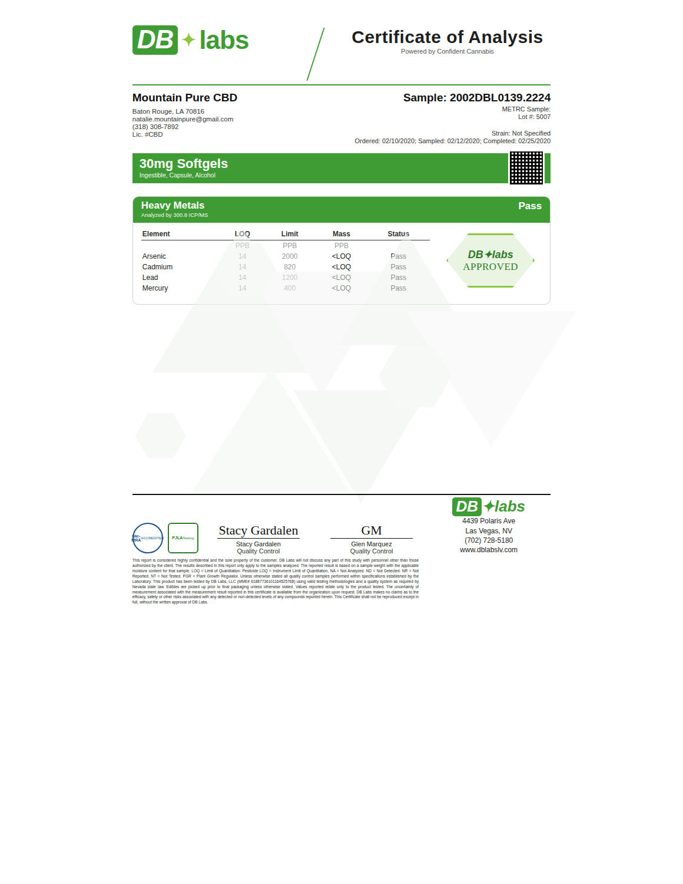DB✦labs
Certificate of Analysis
Powered by Confident Cannabis
Mountain Pure CBD
Baton Rouge, LA 70816
natalie.mountainpure@gmail.com
(318) 308-7892
Lic. #CBD
Sample: 2002DBL0139.2224
METRC Sample:
Lot #: 5007
Strain: Not Specified
Ordered: 02/10/2020; Sampled: 02/12/2020; Completed: 02/25/2020
30mg Softgels
Ingestible, Capsule, Alcohol
Heavy Metals
Analyzed by 300.8 ICP/MS
Pass
DB✦labs
APPROVED
| Element | LOQ | Limit | Mass | Status |
| --- | --- | --- | --- | --- |
| | PPB | PPB | PPB | |
| Arsenic | 14 | 2000 | <LOQ | Pass |
| Cadmium | 14 | 820 | <LOQ | Pass |
| Lead | 14 | 1200 | <LOQ | Pass |
| Mercury | 14 | 400 | <LOQ | Pass |
ilac-MRAACCREDITED
PJLATesting
Stacy Gardalen
Stacy Gardalen
Quality Control
GM
Glen Marquez
Quality Control
DB✦labs
4439 Polaris Ave
Las Vegas, NV
(702) 728-5180
www.dblabslv.com
This report is considered highly confidential and the sole property of the customer. DB Labs will not discuss any part of this study with personnel other than those authorized by the client. The results described in this report only apply to the samples analyzed. The reported result is based on a sample weight with the applicable moisture content for that sample. LOQ = Limit of Quantitation. Pesticide LOQ = Instrument Limit of Quantitation, NA = Not Analyzed. ND = Not Detected. NR = Not Reported. NT = Not Tested. PGR = Plant Growth Regulator. Unless otherwise stated all quality control samples performed within specifications established by the Laboratory. This product has been tested by DB Labs, LLC (MME# 61887736101164525768) using valid testing methodologies and a quality system as required by Nevada state law. Edibles are picked up prior to final packaging unless otherwise stated. Values reported relate only to the product tested. The uncertainty of measurement associated with the measurement result reported in this certificate is available from the organization upon request. DB Labs makes no claims as to the efficacy, safety or other risks associated with any detected or non-detected levels of any compounds reported herein. This Certificate shall not be reproduced except in full, without the written approval of DB Labs.